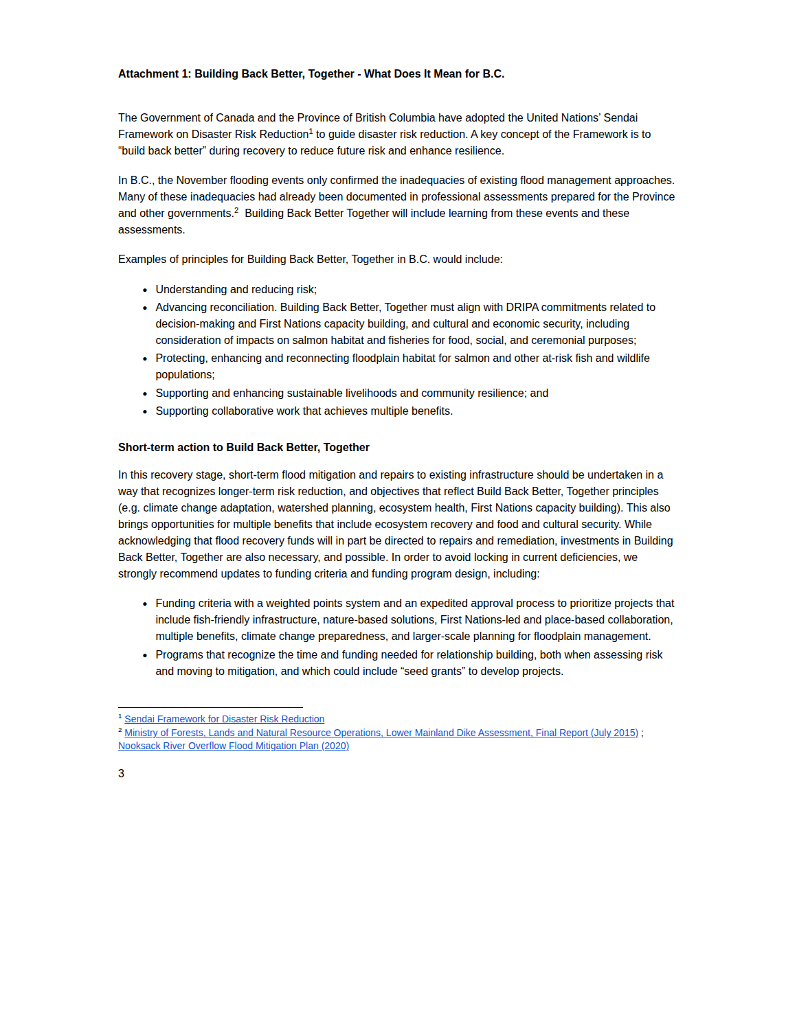Attachment 1: Building Back Better, Together - What Does It Mean for B.C.
The Government of Canada and the Province of British Columbia have adopted the United Nations’ Sendai Framework on Disaster Risk Reduction1 to guide disaster risk reduction. A key concept of the Framework is to “build back better” during recovery to reduce future risk and enhance resilience.
In B.C., the November flooding events only confirmed the inadequacies of existing flood management approaches. Many of these inadequacies had already been documented in professional assessments prepared for the Province and other governments.2 Building Back Better Together will include learning from these events and these assessments.
Examples of principles for Building Back Better, Together in B.C. would include:
Understanding and reducing risk;
Advancing reconciliation. Building Back Better, Together must align with DRIPA commitments related to decision-making and First Nations capacity building, and cultural and economic security, including consideration of impacts on salmon habitat and fisheries for food, social, and ceremonial purposes;
Protecting, enhancing and reconnecting floodplain habitat for salmon and other at-risk fish and wildlife populations;
Supporting and enhancing sustainable livelihoods and community resilience; and
Supporting collaborative work that achieves multiple benefits.
Short-term action to Build Back Better, Together
In this recovery stage, short-term flood mitigation and repairs to existing infrastructure should be undertaken in a way that recognizes longer-term risk reduction, and objectives that reflect Build Back Better, Together principles (e.g. climate change adaptation, watershed planning, ecosystem health, First Nations capacity building). This also brings opportunities for multiple benefits that include ecosystem recovery and food and cultural security. While acknowledging that flood recovery funds will in part be directed to repairs and remediation, investments in Building Back Better, Together are also necessary, and possible. In order to avoid locking in current deficiencies, we strongly recommend updates to funding criteria and funding program design, including:
Funding criteria with a weighted points system and an expedited approval process to prioritize projects that include fish-friendly infrastructure, nature-based solutions, First Nations-led and place-based collaboration, multiple benefits, climate change preparedness, and larger-scale planning for floodplain management.
Programs that recognize the time and funding needed for relationship building, both when assessing risk and moving to mitigation, and which could include “seed grants” to develop projects.
1 Sendai Framework for Disaster Risk Reduction
2 Ministry of Forests, Lands and Natural Resource Operations, Lower Mainland Dike Assessment, Final Report (July 2015) ; Nooksack River Overflow Flood Mitigation Plan (2020)
3